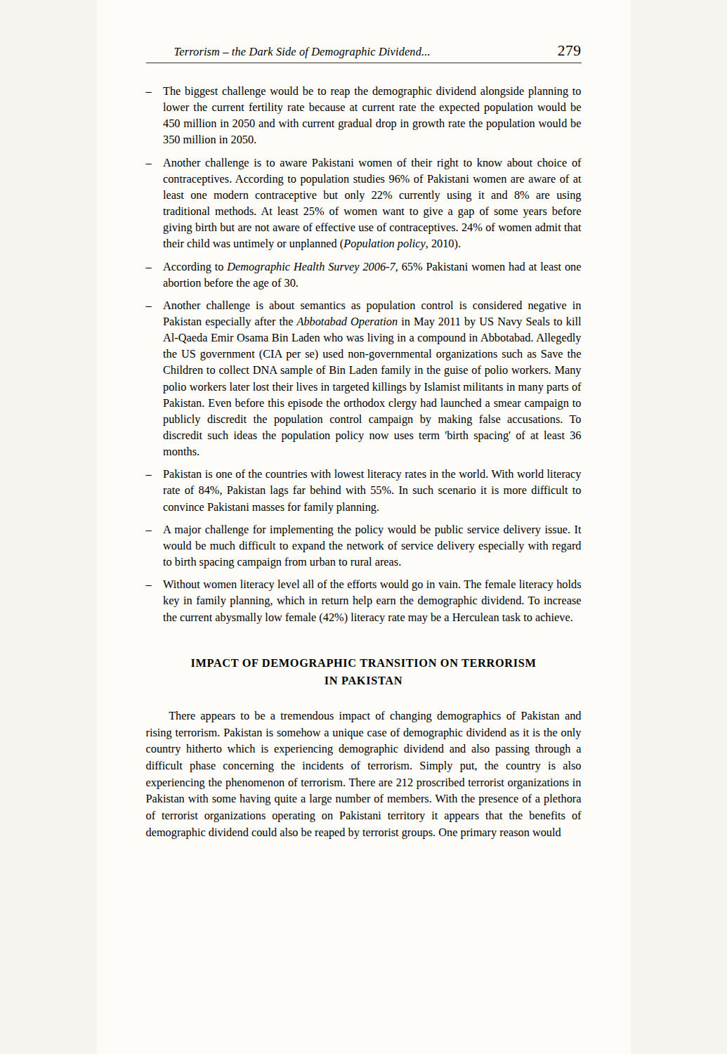Terrorism – the Dark Side of Demographic Dividend... 279
The biggest challenge would be to reap the demographic dividend alongside planning to lower the current fertility rate because at current rate the expected population would be 450 million in 2050 and with current gradual drop in growth rate the population would be 350 million in 2050.
Another challenge is to aware Pakistani women of their right to know about choice of contraceptives. According to population studies 96% of Pakistani women are aware of at least one modern contraceptive but only 22% currently using it and 8% are using traditional methods. At least 25% of women want to give a gap of some years before giving birth but are not aware of effective use of contraceptives. 24% of women admit that their child was untimely or unplanned (Population policy, 2010).
According to Demographic Health Survey 2006-7, 65% Pakistani women had at least one abortion before the age of 30.
Another challenge is about semantics as population control is considered negative in Pakistan especially after the Abbotabad Operation in May 2011 by US Navy Seals to kill Al-Qaeda Emir Osama Bin Laden who was living in a compound in Abbotabad. Allegedly the US government (CIA per se) used non-governmental organizations such as Save the Children to collect DNA sample of Bin Laden family in the guise of polio workers. Many polio workers later lost their lives in targeted killings by Islamist militants in many parts of Pakistan. Even before this episode the orthodox clergy had launched a smear campaign to publicly discredit the population control campaign by making false accusations. To discredit such ideas the population policy now uses term 'birth spacing' of at least 36 months.
Pakistan is one of the countries with lowest literacy rates in the world. With world literacy rate of 84%, Pakistan lags far behind with 55%. In such scenario it is more difficult to convince Pakistani masses for family planning.
A major challenge for implementing the policy would be public service delivery issue. It would be much difficult to expand the network of service delivery especially with regard to birth spacing campaign from urban to rural areas.
Without women literacy level all of the efforts would go in vain. The female literacy holds key in family planning, which in return help earn the demographic dividend. To increase the current abysmally low female (42%) literacy rate may be a Herculean task to achieve.
IMPACT OF DEMOGRAPHIC TRANSITION ON TERRORISM
IN PAKISTAN
There appears to be a tremendous impact of changing demographics of Pakistan and rising terrorism. Pakistan is somehow a unique case of demographic dividend as it is the only country hitherto which is experiencing demographic dividend and also passing through a difficult phase concerning the incidents of terrorism. Simply put, the country is also experiencing the phenomenon of terrorism. There are 212 proscribed terrorist organizations in Pakistan with some having quite a large number of members. With the presence of a plethora of terrorist organizations operating on Pakistani territory it appears that the benefits of demographic dividend could also be reaped by terrorist groups. One primary reason would